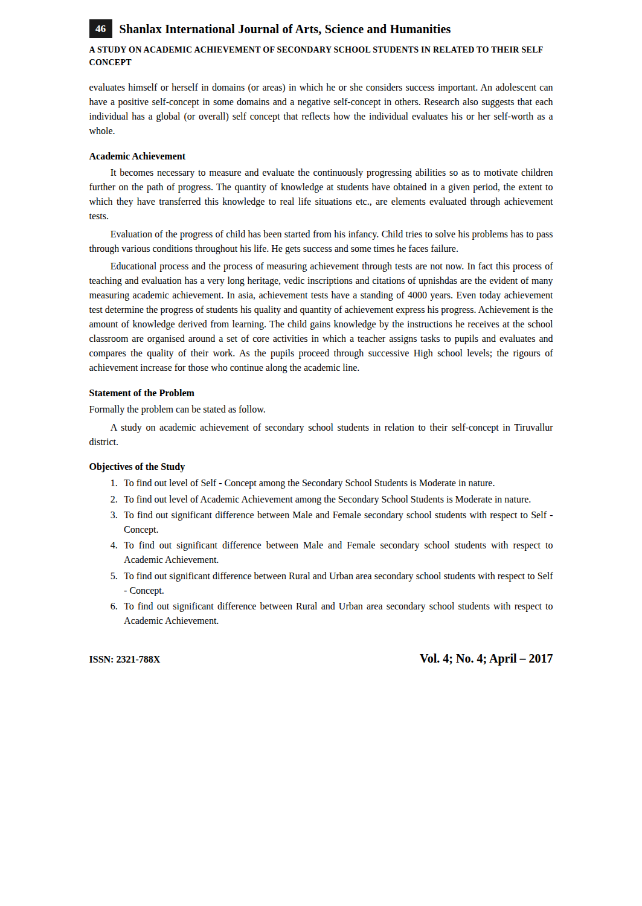46 Shanlax International Journal of Arts, Science and Humanities
A STUDY ON ACADEMIC ACHIEVEMENT OF SECONDARY SCHOOL STUDENTS IN RELATED TO THEIR SELF CONCEPT
evaluates himself or herself in domains (or areas) in which he or she considers success important. An adolescent can have a positive self-concept in some domains and a negative self-concept in others. Research also suggests that each individual has a global (or overall) self concept that reflects how the individual evaluates his or her self-worth as a whole.
Academic Achievement
It becomes necessary to measure and evaluate the continuously progressing abilities so as to motivate children further on the path of progress. The quantity of knowledge at students have obtained in a given period, the extent to which they have transferred this knowledge to real life situations etc., are elements evaluated through achievement tests.
Evaluation of the progress of child has been started from his infancy. Child tries to solve his problems has to pass through various conditions throughout his life. He gets success and some times he faces failure.
Educational process and the process of measuring achievement through tests are not now. In fact this process of teaching and evaluation has a very long heritage, vedic inscriptions and citations of upnishdas are the evident of many measuring academic achievement. In asia, achievement tests have a standing of 4000 years. Even today achievement test determine the progress of students his quality and quantity of achievement express his progress. Achievement is the amount of knowledge derived from learning. The child gains knowledge by the instructions he receives at the school classroom are organised around a set of core activities in which a teacher assigns tasks to pupils and evaluates and compares the quality of their work. As the pupils proceed through successive High school levels; the rigours of achievement increase for those who continue along the academic line.
Statement of the Problem
Formally the problem can be stated as follow.
A study on academic achievement of secondary school students in relation to their self-concept in Tiruvallur district.
Objectives of the Study
To find out level of Self - Concept among the Secondary School Students is Moderate in nature.
To find out level of Academic Achievement among the Secondary School Students is Moderate in nature.
To find out significant difference between Male and Female secondary school students with respect to Self - Concept.
To find out significant difference between Male and Female secondary school students with respect to Academic Achievement.
To find out significant difference between Rural and Urban area secondary school students with respect to Self - Concept.
To find out significant difference between Rural and Urban area secondary school students with respect to Academic Achievement.
ISSN: 2321-788X Vol. 4; No. 4; April – 2017